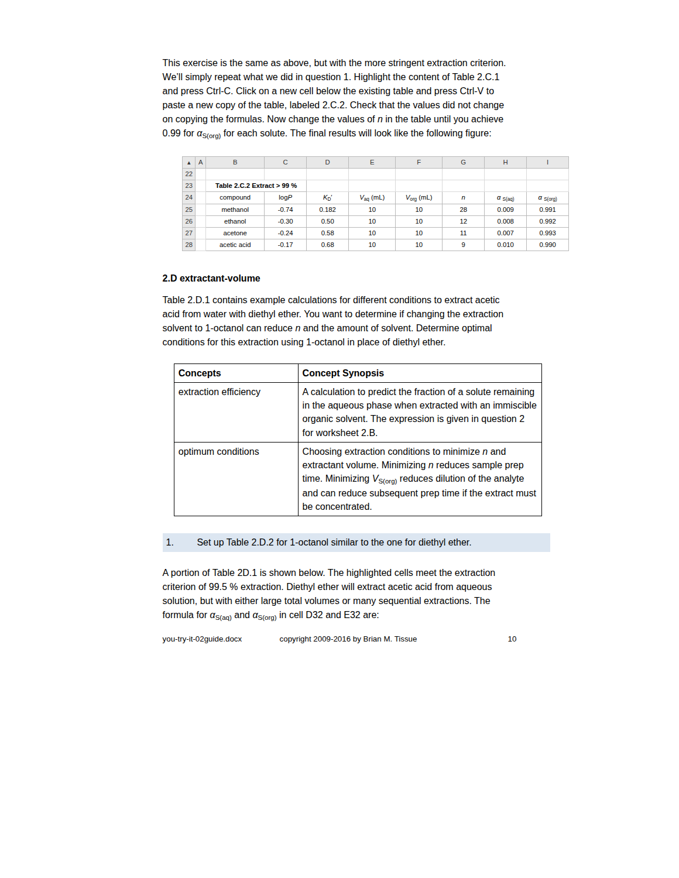This exercise is the same as above, but with the more stringent extraction criterion. We’ll simply repeat what we did in question 1. Highlight the content of Table 2.C.1 and press Ctrl-C. Click on a new cell below the existing table and press Ctrl-V to paste a new copy of the table, labeled 2.C.2. Check that the values did not change on copying the formulas. Now change the values of n in the table until you achieve 0.99 for αS(org) for each solute. The final results will look like the following figure:
| ▴ | A | B | C | D | E | F | G | H | I |
| --- | --- | --- | --- | --- | --- | --- | --- | --- | --- |
| 22 | | | | | | | | | |
| 23 | | Table 2.C.2 Extract > 99 % | | | | | | |
| 24 | | compound | log P | K D ′ | V aq (mL) | V org (mL) | n | α S(aq) | α S(org) |
| 25 | | methanol | -0.74 | 0.182 | 10 | 10 | 28 | 0.009 | 0.991 |
| 26 | | ethanol | -0.30 | 0.50 | 10 | 10 | 12 | 0.008 | 0.992 |
| 27 | | acetone | -0.24 | 0.58 | 10 | 10 | 11 | 0.007 | 0.993 |
| 28 | | acetic acid | -0.17 | 0.68 | 10 | 10 | 9 | 0.010 | 0.990 |
2.D extractant-volume
Table 2.D.1 contains example calculations for different conditions to extract acetic acid from water with diethyl ether. You want to determine if changing the extraction solvent to 1-octanol can reduce n and the amount of solvent. Determine optimal conditions for this extraction using 1-octanol in place of diethyl ether.
| Concepts | Concept Synopsis |
| --- | --- |
| extraction efficiency | A calculation to predict the fraction of a solute remaining in the aqueous phase when extracted with an immiscible organic solvent. The expression is given in question 2 for worksheet 2.B. |
| optimum conditions | Choosing extraction conditions to minimize n and extractant volume. Minimizing n reduces sample prep time. Minimizing V S(org) reduces dilution of the analyte and can reduce subsequent prep time if the extract must be concentrated. |
1.
Set up Table 2.D.2 for 1-octanol similar to the one for diethyl ether.
A portion of Table 2D.1 is shown below. The highlighted cells meet the extraction criterion of 99.5 % extraction. Diethyl ether will extract acetic acid from aqueous solution, but with either large total volumes or many sequential extractions. The formula for αS(aq) and αS(org) in cell D32 and E32 are:
you-try-it-02guide.docx
copyright 2009-2016 by Brian M. Tissue
10